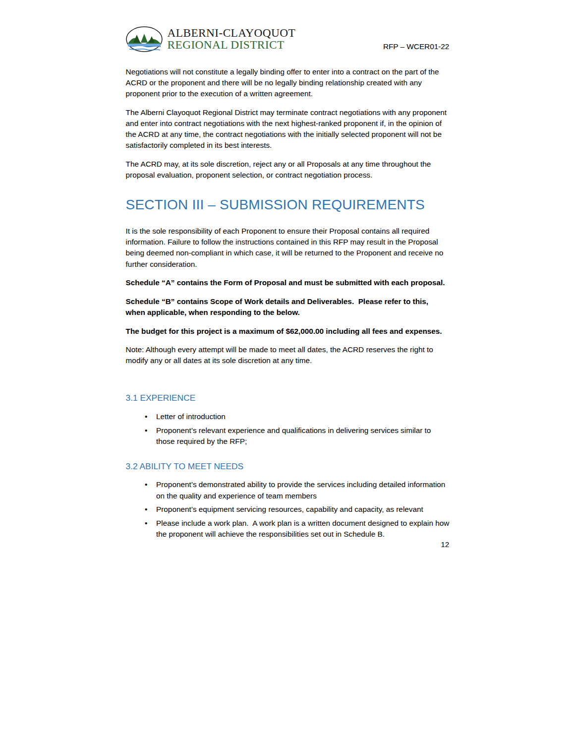ALBERNI-CLAYOQUOT
REGIONAL DISTRICT
RFP – WCER01-22
Negotiations will not constitute a legally binding offer to enter into a contract on the part of the ACRD or the proponent and there will be no legally binding relationship created with any proponent prior to the execution of a written agreement.
The Alberni Clayoquot Regional District may terminate contract negotiations with any proponent and enter into contract negotiations with the next highest-ranked proponent if, in the opinion of the ACRD at any time, the contract negotiations with the initially selected proponent will not be satisfactorily completed in its best interests.
The ACRD may, at its sole discretion, reject any or all Proposals at any time throughout the proposal evaluation, proponent selection, or contract negotiation process.
SECTION III – SUBMISSION REQUIREMENTS
It is the sole responsibility of each Proponent to ensure their Proposal contains all required information. Failure to follow the instructions contained in this RFP may result in the Proposal being deemed non-compliant in which case, it will be returned to the Proponent and receive no further consideration.
Schedule “A” contains the Form of Proposal and must be submitted with each proposal.
Schedule “B” contains Scope of Work details and Deliverables. Please refer to this, when applicable, when responding to the below.
The budget for this project is a maximum of $62,000.00 including all fees and expenses.
Note: Although every attempt will be made to meet all dates, the ACRD reserves the right to modify any or all dates at its sole discretion at any time.
3.1 EXPERIENCE
Letter of introduction
Proponent’s relevant experience and qualifications in delivering services similar to those required by the RFP;
3.2 ABILITY TO MEET NEEDS
Proponent’s demonstrated ability to provide the services including detailed information on the quality and experience of team members
Proponent’s equipment servicing resources, capability and capacity, as relevant
Please include a work plan. A work plan is a written document designed to explain how the proponent will achieve the responsibilities set out in Schedule B.
12